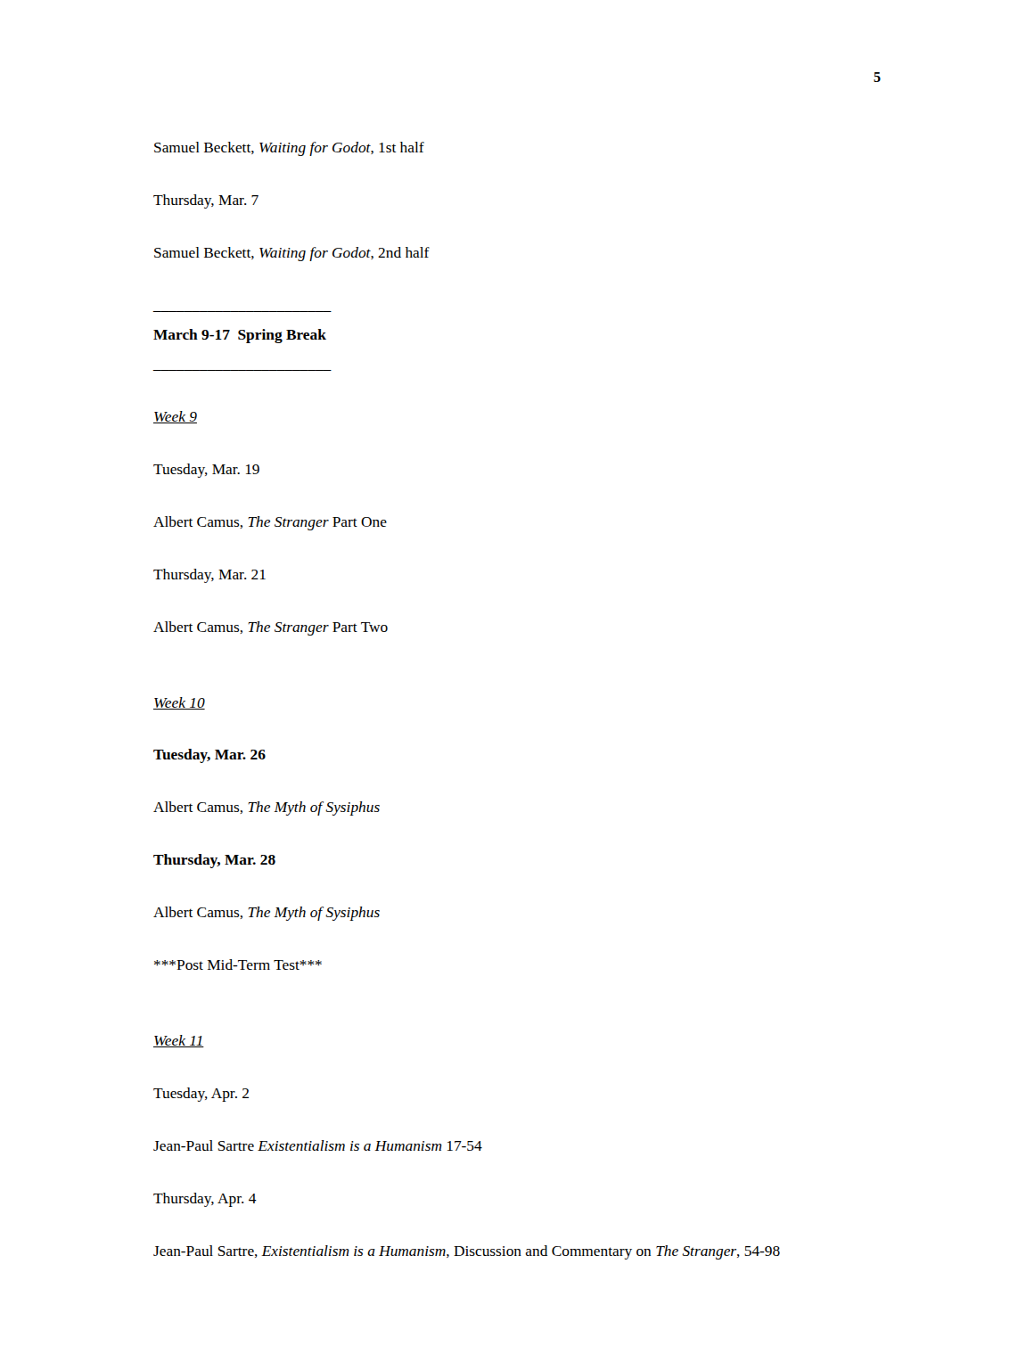5
Samuel Beckett, Waiting for Godot, 1st half
Thursday, Mar. 7
Samuel Beckett, Waiting for Godot, 2nd half
_______________________
March 9-17 Spring Break
_______________________
Week 9
Tuesday, Mar. 19
Albert Camus, The Stranger Part One
Thursday, Mar. 21
Albert Camus, The Stranger Part Two
Week 10
Tuesday, Mar. 26
Albert Camus, The Myth of Sysiphus
Thursday, Mar. 28
Albert Camus, The Myth of Sysiphus
***Post Mid-Term Test***
Week 11
Tuesday, Apr. 2
Jean-Paul Sartre Existentialism is a Humanism 17-54
Thursday, Apr. 4
Jean-Paul Sartre, Existentialism is a Humanism, Discussion and Commentary on The Stranger, 54-98